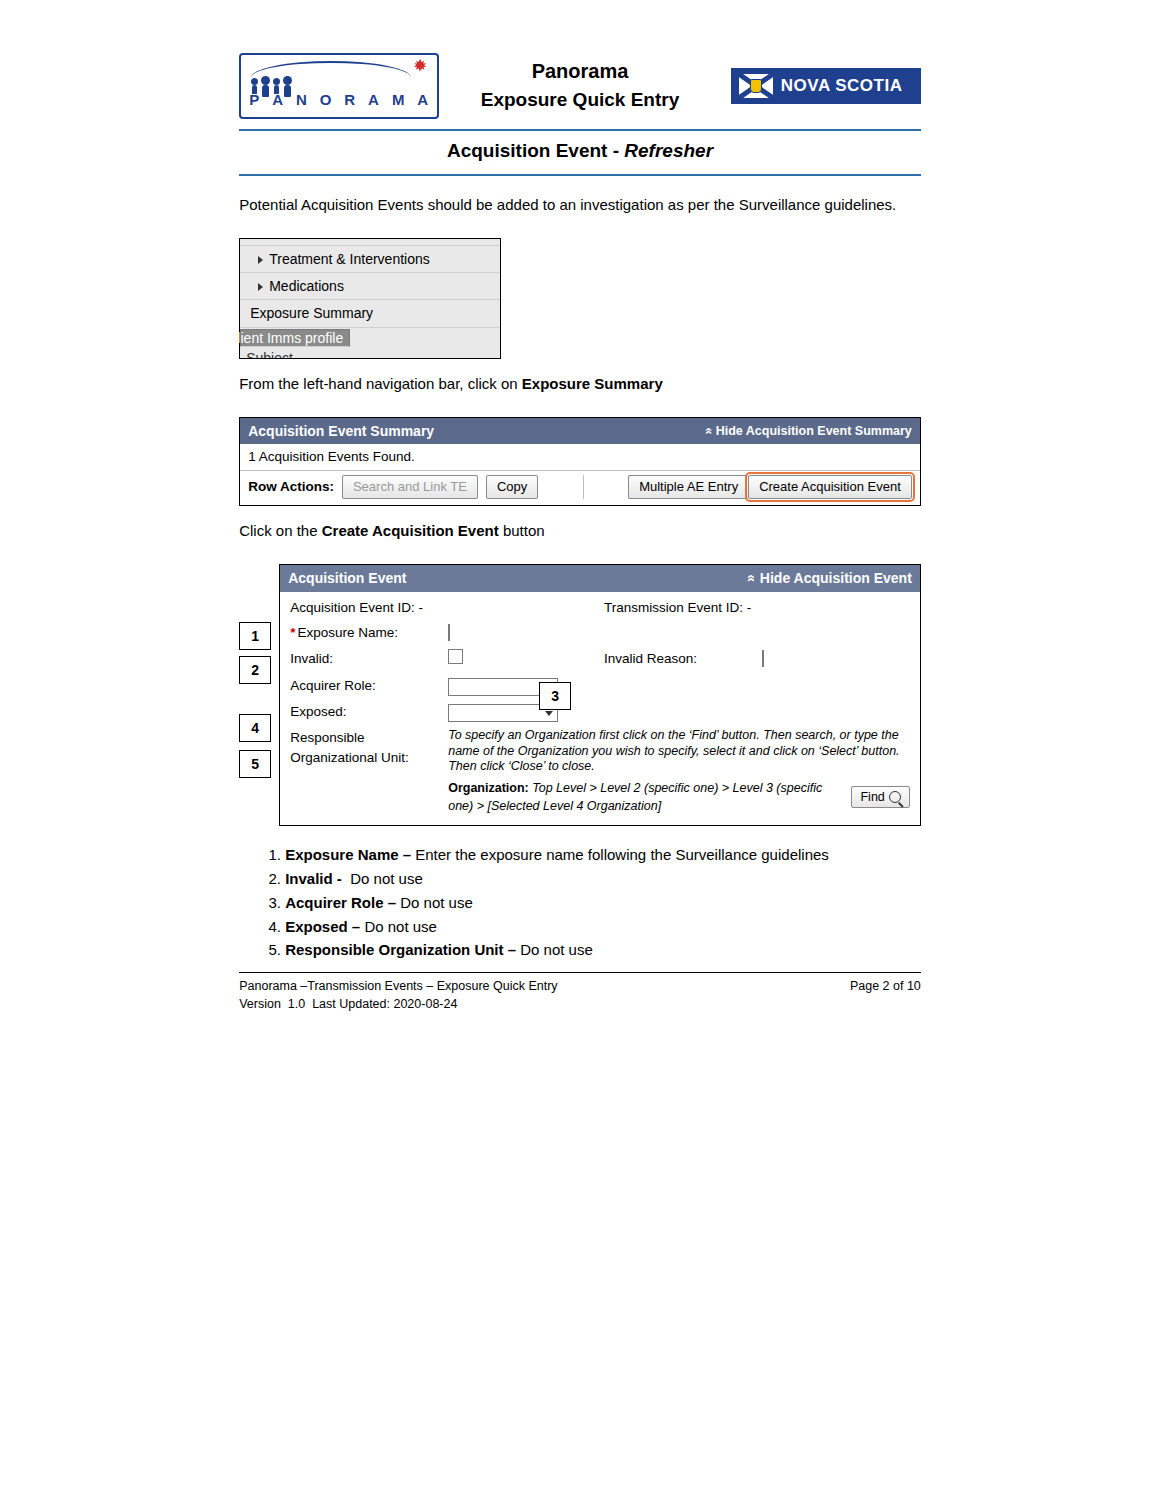PANORAMA
Panorama
Exposure Quick Entry
NOVA SCOTIA
Acquisition Event - Refresher
Potential Acquisition Events should be added to an investigation as per the Surveillance guidelines.
Treatment & Interventions
Medications
Exposure Summary
View Client Imms profile
Subject
From the left-hand navigation bar, click on Exposure Summary
Acquisition Event Summary Hide Acquisition Event Summary
1 Acquisition Events Found.
Row Actions: Search and Link TE Copy
Multiple AE Entry Create Acquisition Event
Click on the Create Acquisition Event button
1
2
3
4
5
Acquisition Event Hide Acquisition Event
Acquisition Event ID: -
Transmission Event ID: -
Exposure Name:
Invalid:
Invalid Reason:
Acquirer Role:
Exposed:
Responsible
Organizational Unit:
To specify an Organization first click on the ‘Find’ button. Then search, or type the name of the Organization you wish to specify, select it and click on ‘Select’ button. Then click ‘Close’ to close.
Organization: Top Level > Level 2 (specific one) > Level 3 (specific one) > [Selected Level 4 Organization]
Find
Exposure Name – Enter the exposure name following the Surveillance guidelines
Invalid - Do not use
Acquirer Role – Do not use
Exposed – Do not use
Responsible Organization Unit – Do not use
Panorama –Transmission Events – Exposure Quick Entry
Version 1.0 Last Updated: 2020-08-24
Page 2 of 10